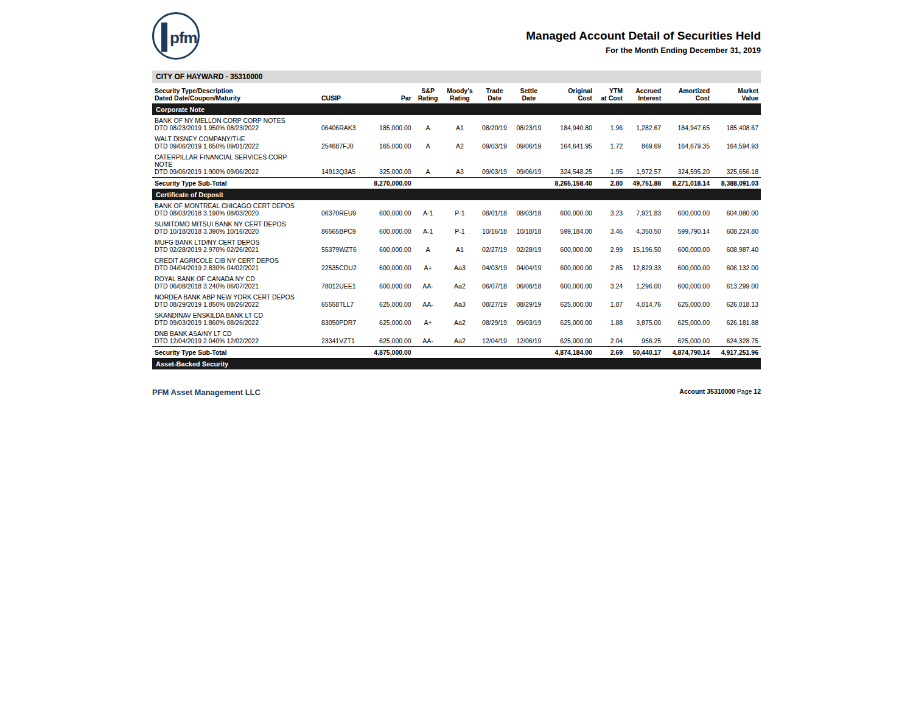Managed Account Detail of Securities Held
For the Month Ending December 31, 2019
CITY OF HAYWARD - 35310000
| Security Type/Description Dated Date/Coupon/Maturity | CUSIP | Par | S&P Rating | Moody's Rating | Trade Date | Settle Date | Original Cost | YTM at Cost | Accrued Interest | Amortized Cost | Market Value |
| --- | --- | --- | --- | --- | --- | --- | --- | --- | --- | --- | --- |
| Corporate Note |
| BANK OF NY MELLON CORP CORP NOTES DTD 08/23/2019 1.950% 08/23/2022 | 06406RAK3 | 185,000.00 | A | A1 | 08/20/19 | 08/23/19 | 184,940.80 | 1.96 | 1,282.67 | 184,947.65 | 185,408.67 |
| WALT DISNEY COMPANY/THE DTD 09/06/2019 1.650% 09/01/2022 | 254687FJ0 | 165,000.00 | A | A2 | 09/03/19 | 09/06/19 | 164,641.95 | 1.72 | 869.69 | 164,679.35 | 164,594.93 |
| CATERPILLAR FINANCIAL SERVICES CORP NOTE DTD 09/06/2019 1.900% 09/06/2022 | 14913Q3A5 | 325,000.00 | A | A3 | 09/03/19 | 09/06/19 | 324,548.25 | 1.95 | 1,972.57 | 324,595.20 | 325,656.18 |
| Security Type Sub-Total | | 8,270,000.00 | | | | | 8,265,158.40 | 2.80 | 49,751.88 | 8,271,018.14 | 8,388,091.03 |
| Certificate of Deposit |
| BANK OF MONTREAL CHICAGO CERT DEPOS DTD 08/03/2018 3.190% 08/03/2020 | 06370REU9 | 600,000.00 | A-1 | P-1 | 08/01/18 | 08/03/18 | 600,000.00 | 3.23 | 7,921.83 | 600,000.00 | 604,080.00 |
| SUMITOMO MITSUI BANK NY CERT DEPOS DTD 10/18/2018 3.390% 10/16/2020 | 86565BPC9 | 600,000.00 | A-1 | P-1 | 10/16/18 | 10/18/18 | 599,184.00 | 3.46 | 4,350.50 | 599,790.14 | 608,224.80 |
| MUFG BANK LTD/NY CERT DEPOS DTD 02/28/2019 2.970% 02/26/2021 | 55379WZT6 | 600,000.00 | A | A1 | 02/27/19 | 02/28/19 | 600,000.00 | 2.99 | 15,196.50 | 600,000.00 | 608,987.40 |
| CREDIT AGRICOLE CIB NY CERT DEPOS DTD 04/04/2019 2.830% 04/02/2021 | 22535CDU2 | 600,000.00 | A+ | Aa3 | 04/03/19 | 04/04/19 | 600,000.00 | 2.85 | 12,829.33 | 600,000.00 | 606,132.00 |
| ROYAL BANK OF CANADA NY CD DTD 06/08/2018 3.240% 06/07/2021 | 78012UEE1 | 600,000.00 | AA- | Aa2 | 06/07/18 | 06/08/18 | 600,000.00 | 3.24 | 1,296.00 | 600,000.00 | 613,299.00 |
| NORDEA BANK ABP NEW YORK CERT DEPOS DTD 08/29/2019 1.850% 08/26/2022 | 65558TLL7 | 625,000.00 | AA- | Aa3 | 08/27/19 | 08/29/19 | 625,000.00 | 1.87 | 4,014.76 | 625,000.00 | 626,018.13 |
| SKANDINAV ENSKILDA BANK LT CD DTD 09/03/2019 1.860% 08/26/2022 | 83050PDR7 | 625,000.00 | A+ | Aa2 | 08/29/19 | 09/03/19 | 625,000.00 | 1.88 | 3,875.00 | 625,000.00 | 626,181.88 |
| DNB BANK ASA/NY LT CD DTD 12/04/2019 2.040% 12/02/2022 | 23341VZT1 | 625,000.00 | AA- | Aa2 | 12/04/19 | 12/06/19 | 625,000.00 | 2.04 | 956.25 | 625,000.00 | 624,328.75 |
| Security Type Sub-Total | | 4,875,000.00 | | | | | 4,874,184.00 | 2.69 | 50,440.17 | 4,874,790.14 | 4,917,251.96 |
| Asset-Backed Security |
PFM Asset Management LLC
Account 35310000 Page 12